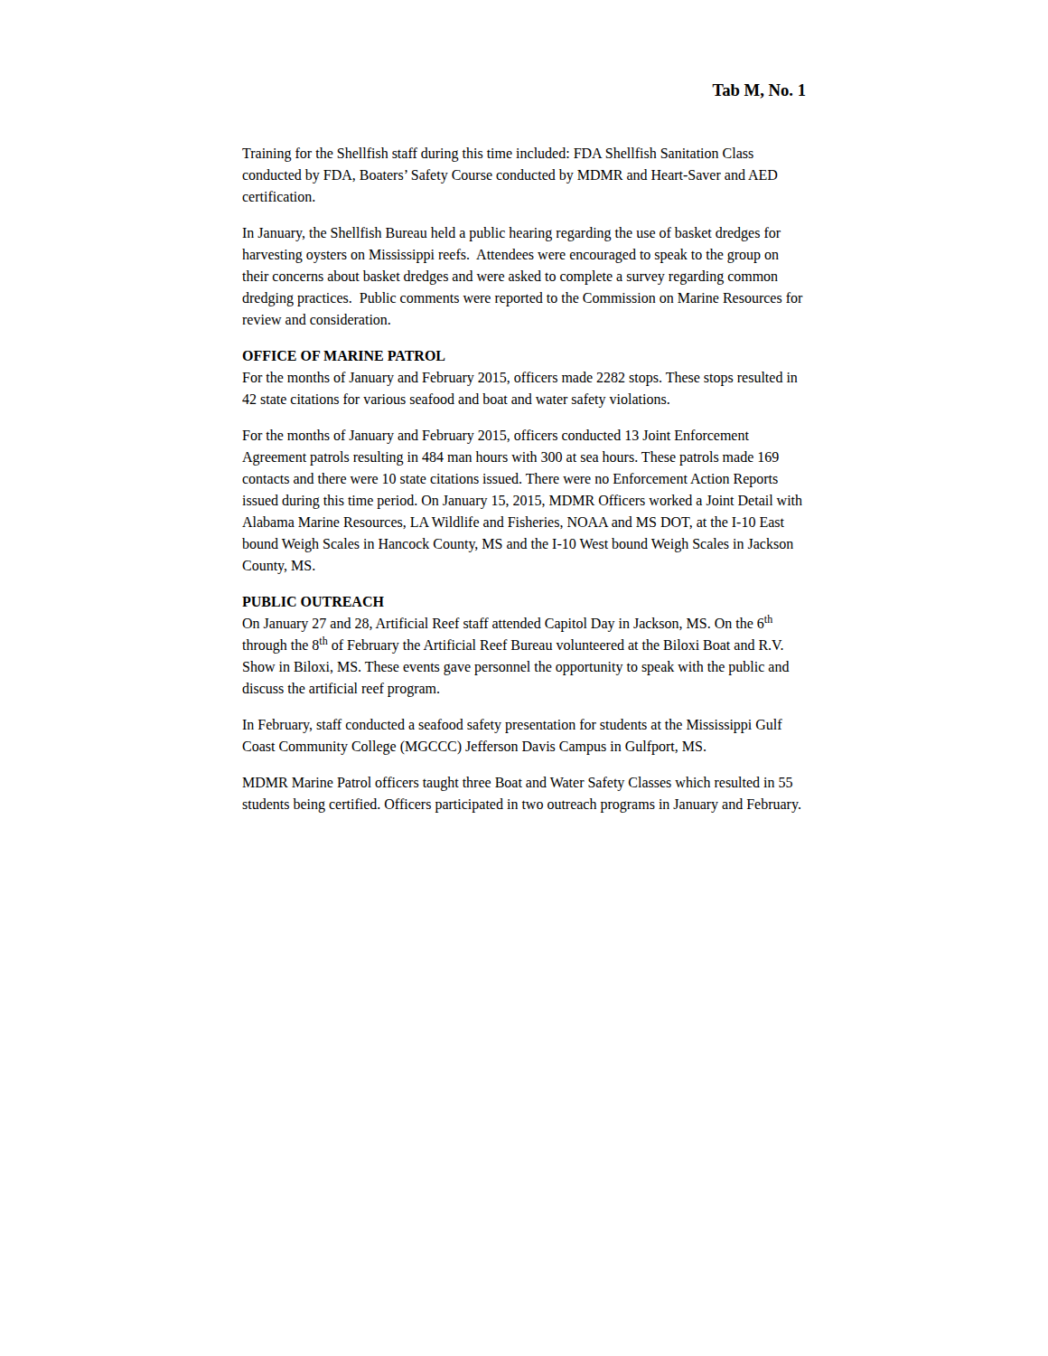Tab M, No. 1
Training for the Shellfish staff during this time included: FDA Shellfish Sanitation Class conducted by FDA, Boaters’ Safety Course conducted by MDMR and Heart-Saver and AED certification.
In January, the Shellfish Bureau held a public hearing regarding the use of basket dredges for harvesting oysters on Mississippi reefs. Attendees were encouraged to speak to the group on their concerns about basket dredges and were asked to complete a survey regarding common dredging practices. Public comments were reported to the Commission on Marine Resources for review and consideration.
OFFICE OF MARINE PATROL
For the months of January and February 2015, officers made 2282 stops. These stops resulted in 42 state citations for various seafood and boat and water safety violations.
For the months of January and February 2015, officers conducted 13 Joint Enforcement Agreement patrols resulting in 484 man hours with 300 at sea hours. These patrols made 169 contacts and there were 10 state citations issued. There were no Enforcement Action Reports issued during this time period. On January 15, 2015, MDMR Officers worked a Joint Detail with Alabama Marine Resources, LA Wildlife and Fisheries, NOAA and MS DOT, at the I-10 East bound Weigh Scales in Hancock County, MS and the I-10 West bound Weigh Scales in Jackson County, MS.
PUBLIC OUTREACH
On January 27 and 28, Artificial Reef staff attended Capitol Day in Jackson, MS. On the 6th through the 8th of February the Artificial Reef Bureau volunteered at the Biloxi Boat and R.V. Show in Biloxi, MS. These events gave personnel the opportunity to speak with the public and discuss the artificial reef program.
In February, staff conducted a seafood safety presentation for students at the Mississippi Gulf Coast Community College (MGCCC) Jefferson Davis Campus in Gulfport, MS.
MDMR Marine Patrol officers taught three Boat and Water Safety Classes which resulted in 55 students being certified. Officers participated in two outreach programs in January and February.